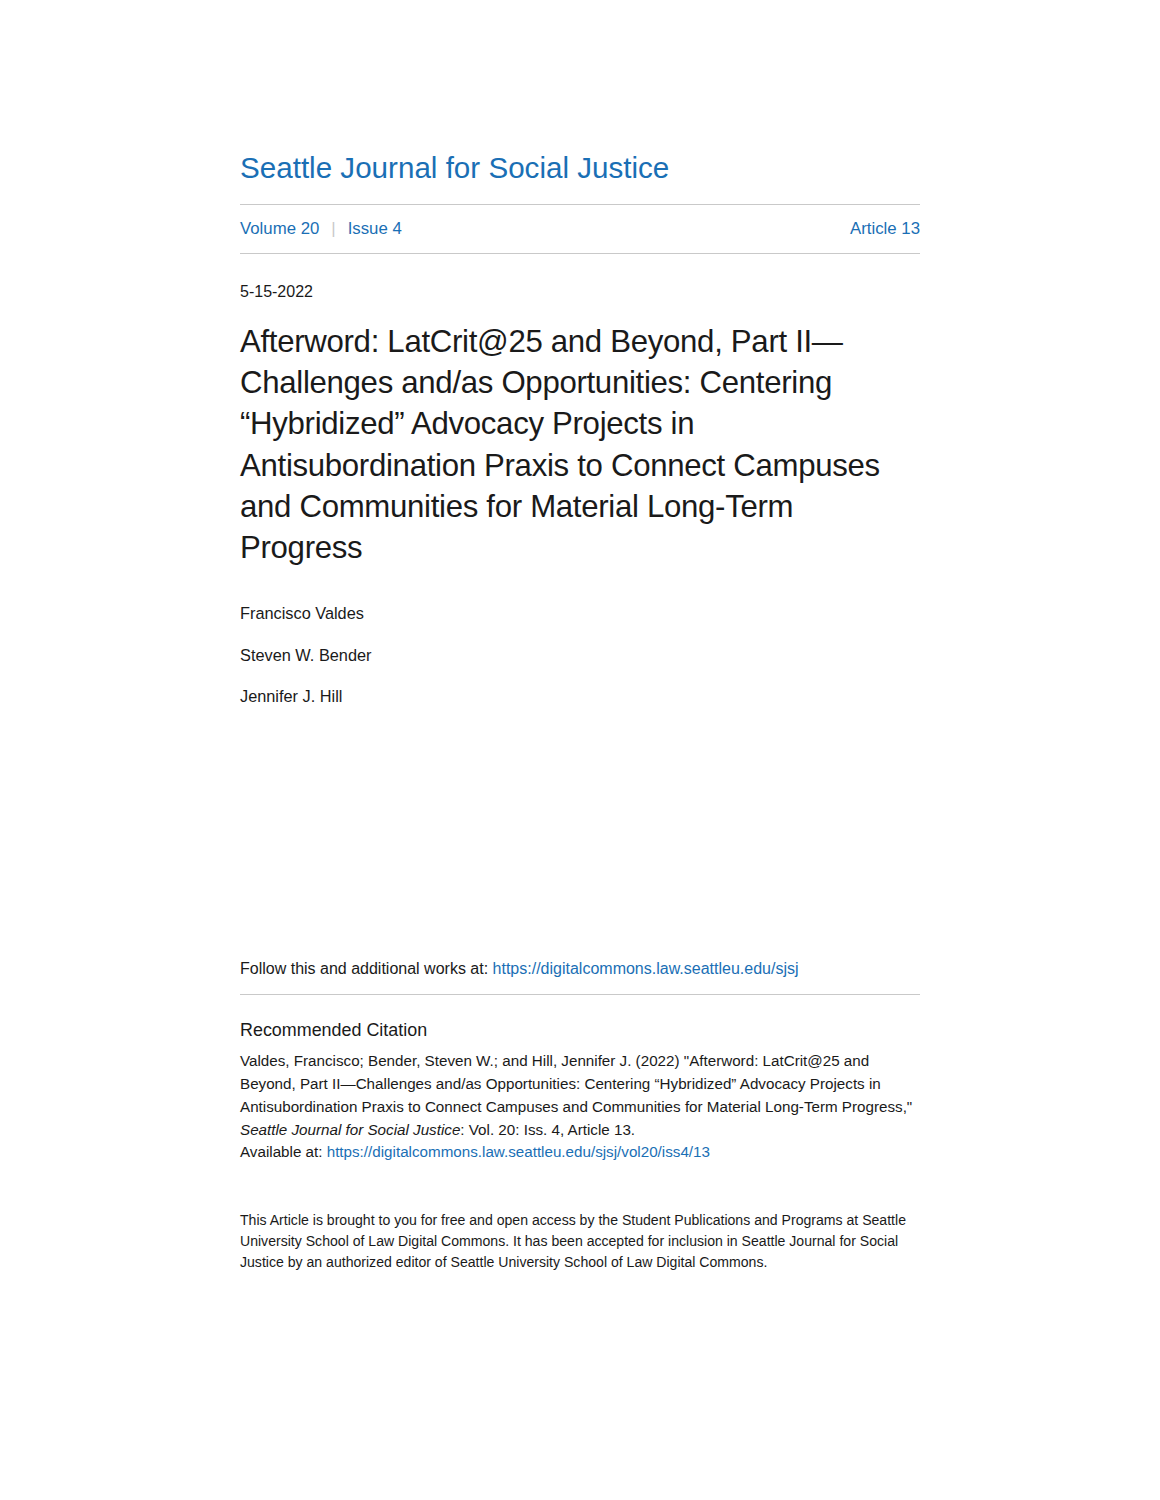Seattle Journal for Social Justice
Volume 20 | Issue 4
Article 13
5-15-2022
Afterword: LatCrit@25 and Beyond, Part II—Challenges and/as Opportunities: Centering “Hybridized” Advocacy Projects in Antisubordination Praxis to Connect Campuses and Communities for Material Long-Term Progress
Francisco Valdes
Steven W. Bender
Jennifer J. Hill
Follow this and additional works at: https://digitalcommons.law.seattleu.edu/sjsj
Recommended Citation
Valdes, Francisco; Bender, Steven W.; and Hill, Jennifer J. (2022) "Afterword: LatCrit@25 and Beyond, Part II—Challenges and/as Opportunities: Centering “Hybridized” Advocacy Projects in Antisubordination Praxis to Connect Campuses and Communities for Material Long-Term Progress," Seattle Journal for Social Justice: Vol. 20: Iss. 4, Article 13.
Available at: https://digitalcommons.law.seattleu.edu/sjsj/vol20/iss4/13
This Article is brought to you for free and open access by the Student Publications and Programs at Seattle University School of Law Digital Commons. It has been accepted for inclusion in Seattle Journal for Social Justice by an authorized editor of Seattle University School of Law Digital Commons.